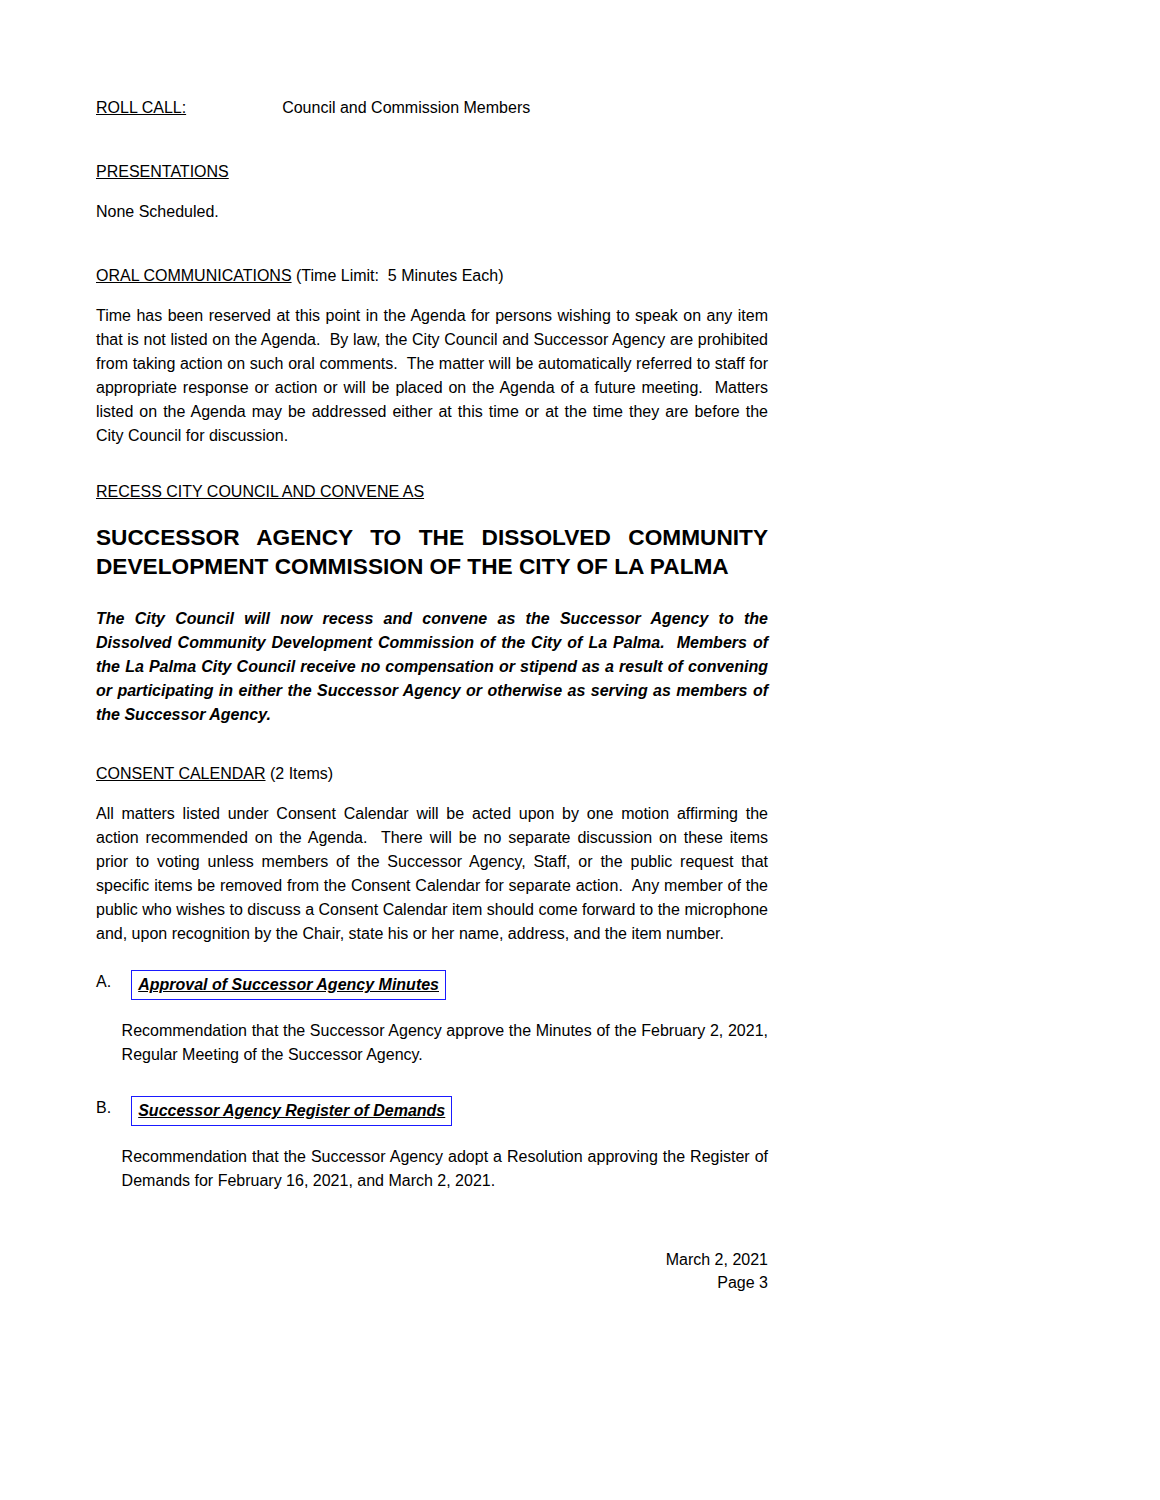ROLL CALL: Council and Commission Members
PRESENTATIONS
None Scheduled.
ORAL COMMUNICATIONS (Time Limit: 5 Minutes Each)
Time has been reserved at this point in the Agenda for persons wishing to speak on any item that is not listed on the Agenda. By law, the City Council and Successor Agency are prohibited from taking action on such oral comments. The matter will be automatically referred to staff for appropriate response or action or will be placed on the Agenda of a future meeting. Matters listed on the Agenda may be addressed either at this time or at the time they are before the City Council for discussion.
RECESS CITY COUNCIL AND CONVENE AS
SUCCESSOR AGENCY TO THE DISSOLVED COMMUNITY DEVELOPMENT COMMISSION OF THE CITY OF LA PALMA
The City Council will now recess and convene as the Successor Agency to the Dissolved Community Development Commission of the City of La Palma. Members of the La Palma City Council receive no compensation or stipend as a result of convening or participating in either the Successor Agency or otherwise as serving as members of the Successor Agency.
CONSENT CALENDAR (2 Items)
All matters listed under Consent Calendar will be acted upon by one motion affirming the action recommended on the Agenda. There will be no separate discussion on these items prior to voting unless members of the Successor Agency, Staff, or the public request that specific items be removed from the Consent Calendar for separate action. Any member of the public who wishes to discuss a Consent Calendar item should come forward to the microphone and, upon recognition by the Chair, state his or her name, address, and the item number.
A. Approval of Successor Agency Minutes
Recommendation that the Successor Agency approve the Minutes of the February 2, 2021, Regular Meeting of the Successor Agency.
B. Successor Agency Register of Demands
Recommendation that the Successor Agency adopt a Resolution approving the Register of Demands for February 16, 2021, and March 2, 2021.
March 2, 2021
Page 3